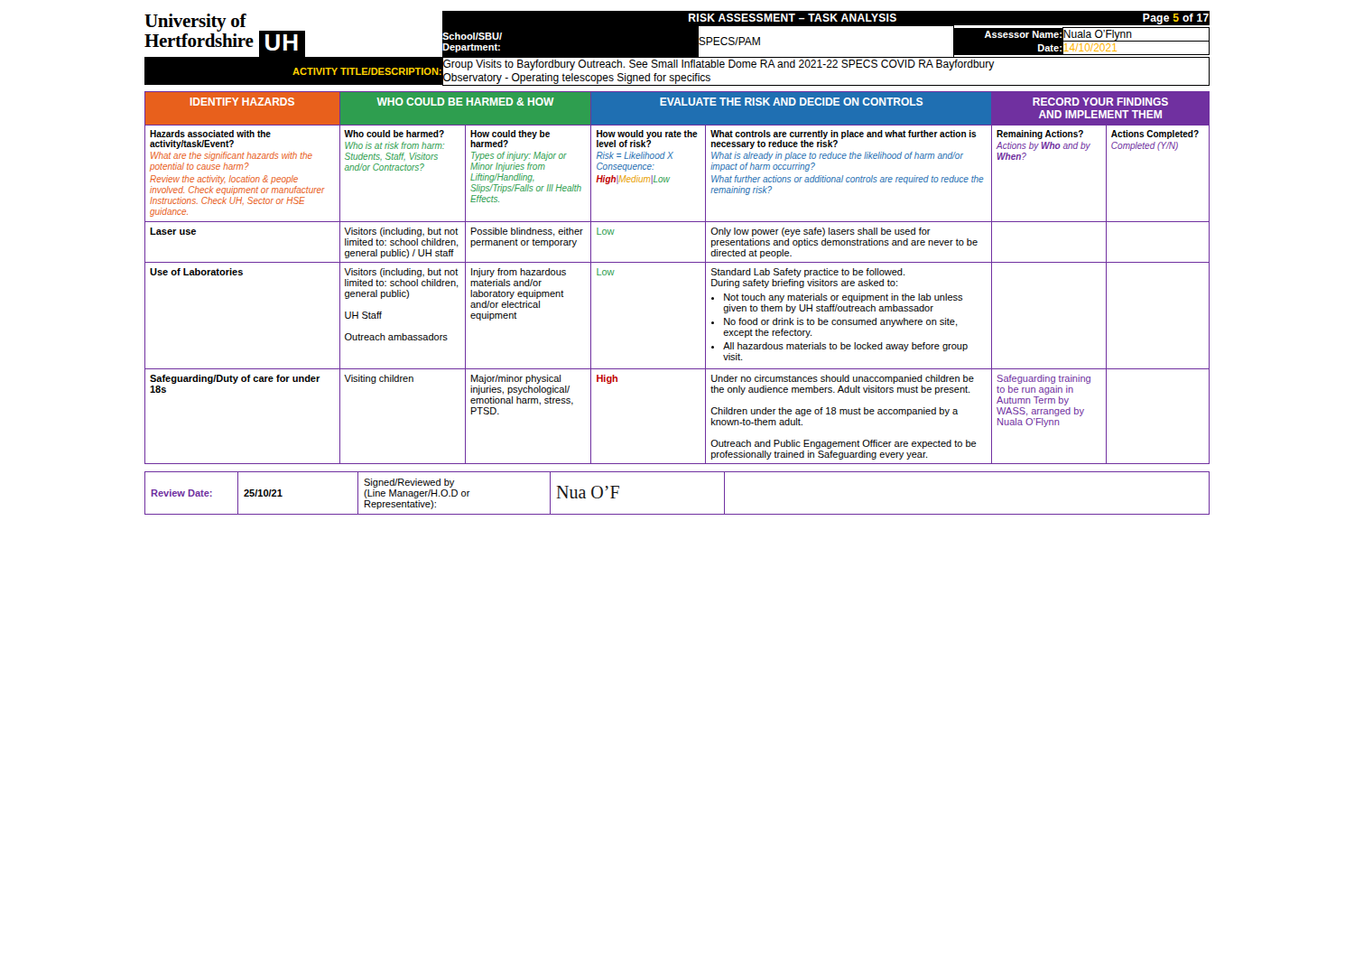| University of Hertfordshire UH | RISK ASSESSMENT – TASK ANALYSIS Page 5 of 17 |
| School/SBU/ Department: | SPECS/PAM | / Assessor Name: / Nuala O’Flynn / / Date: / 14/10/2021 / |
| ACTIVITY TITLE/DESCRIPTION: | Group Visits to Bayfordbury Outreach. See Small Inflatable Dome RA and 2021-22 SPECS COVID RA Bayfordbury Observatory - Operating telescopes Signed for specifics |
| IDENTIFY HAZARDS | WHO COULD BE HARMED & HOW | EVALUATE THE RISK AND DECIDE ON CONTROLS | RECORD YOUR FINDINGS AND IMPLEMENT THEM |
| --- | --- | --- | --- |
| Hazards associated with the activity/task/Event? What are the significant hazards with the potential to cause harm? Review the activity, location & people involved. Check equipment or manufacturer Instructions. Check UH, Sector or HSE guidance. | Who could be harmed? Who is at risk from harm: Students, Staff, Visitors and/or Contractors? | How could they be harmed? Types of injury: Major or Minor Injuries from Lifting/Handling, Slips/Trips/Falls or Ill Health Effects. | How would you rate the level of risk? Risk = Likelihood X Consequence: High / Medium / Low | What controls are currently in place and what further action is necessary to reduce the risk? What is already in place to reduce the likelihood of harm and/or impact of harm occurring? What further actions or additional controls are required to reduce the remaining risk? | Remaining Actions? Actions by Who and by When ? | Actions Completed? Completed (Y/N) |
| Laser use | Visitors (including, but not limited to: school children, general public) / UH staff | Possible blindness, either permanent or temporary | Low | Only low power (eye safe) lasers shall be used for presentations and optics demonstrations and are never to be directed at people. | | |
| Use of Laboratories | Visitors (including, but not limited to: school children, general public) UH Staff Outreach ambassadors | Injury from hazardous materials and/or laboratory equipment and/or electrical equipment | Low | Standard Lab Safety practice to be followed. During safety briefing visitors are asked to: Not touch any materials or equipment in the lab unless given to them by UH staff/outreach ambassador No food or drink is to be consumed anywhere on site, except the refectory. All hazardous materials to be locked away before group visit. | | |
| Safeguarding/Duty of care for under 18s | Visiting children | Major/minor physical injuries, psychological/ emotional harm, stress, PTSD. | High | Under no circumstances should unaccompanied children be the only audience members. Adult visitors must be present. Children under the age of 18 must be accompanied by a known-to-them adult. Outreach and Public Engagement Officer are expected to be professionally trained in Safeguarding every year. | Safeguarding training to be run again in Autumn Term by WASS, arranged by Nuala O’Flynn | |
| Review Date: | 25/10/21 | Signed/Reviewed by (Line Manager/H.O.D or Representative): | Nua O’F | |